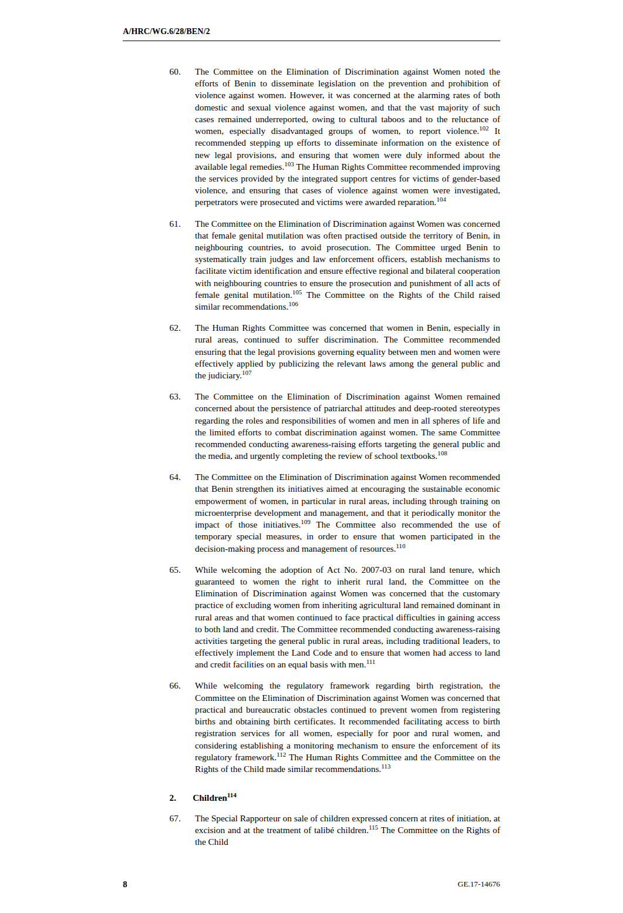A/HRC/WG.6/28/BEN/2
60. The Committee on the Elimination of Discrimination against Women noted the efforts of Benin to disseminate legislation on the prevention and prohibition of violence against women. However, it was concerned at the alarming rates of both domestic and sexual violence against women, and that the vast majority of such cases remained underreported, owing to cultural taboos and to the reluctance of women, especially disadvantaged groups of women, to report violence.102 It recommended stepping up efforts to disseminate information on the existence of new legal provisions, and ensuring that women were duly informed about the available legal remedies.103 The Human Rights Committee recommended improving the services provided by the integrated support centres for victims of gender-based violence, and ensuring that cases of violence against women were investigated, perpetrators were prosecuted and victims were awarded reparation.104
61. The Committee on the Elimination of Discrimination against Women was concerned that female genital mutilation was often practised outside the territory of Benin, in neighbouring countries, to avoid prosecution. The Committee urged Benin to systematically train judges and law enforcement officers, establish mechanisms to facilitate victim identification and ensure effective regional and bilateral cooperation with neighbouring countries to ensure the prosecution and punishment of all acts of female genital mutilation.105 The Committee on the Rights of the Child raised similar recommendations.106
62. The Human Rights Committee was concerned that women in Benin, especially in rural areas, continued to suffer discrimination. The Committee recommended ensuring that the legal provisions governing equality between men and women were effectively applied by publicizing the relevant laws among the general public and the judiciary.107
63. The Committee on the Elimination of Discrimination against Women remained concerned about the persistence of patriarchal attitudes and deep-rooted stereotypes regarding the roles and responsibilities of women and men in all spheres of life and the limited efforts to combat discrimination against women. The same Committee recommended conducting awareness-raising efforts targeting the general public and the media, and urgently completing the review of school textbooks.108
64. The Committee on the Elimination of Discrimination against Women recommended that Benin strengthen its initiatives aimed at encouraging the sustainable economic empowerment of women, in particular in rural areas, including through training on microenterprise development and management, and that it periodically monitor the impact of those initiatives.109 The Committee also recommended the use of temporary special measures, in order to ensure that women participated in the decision-making process and management of resources.110
65. While welcoming the adoption of Act No. 2007-03 on rural land tenure, which guaranteed to women the right to inherit rural land, the Committee on the Elimination of Discrimination against Women was concerned that the customary practice of excluding women from inheriting agricultural land remained dominant in rural areas and that women continued to face practical difficulties in gaining access to both land and credit. The Committee recommended conducting awareness-raising activities targeting the general public in rural areas, including traditional leaders, to effectively implement the Land Code and to ensure that women had access to land and credit facilities on an equal basis with men.111
66. While welcoming the regulatory framework regarding birth registration, the Committee on the Elimination of Discrimination against Women was concerned that practical and bureaucratic obstacles continued to prevent women from registering births and obtaining birth certificates. It recommended facilitating access to birth registration services for all women, especially for poor and rural women, and considering establishing a monitoring mechanism to ensure the enforcement of its regulatory framework.112 The Human Rights Committee and the Committee on the Rights of the Child made similar recommendations.113
2. Children114
67. The Special Rapporteur on sale of children expressed concern at rites of initiation, at excision and at the treatment of talibé children.115 The Committee on the Rights of the Child
8 GE.17-14676